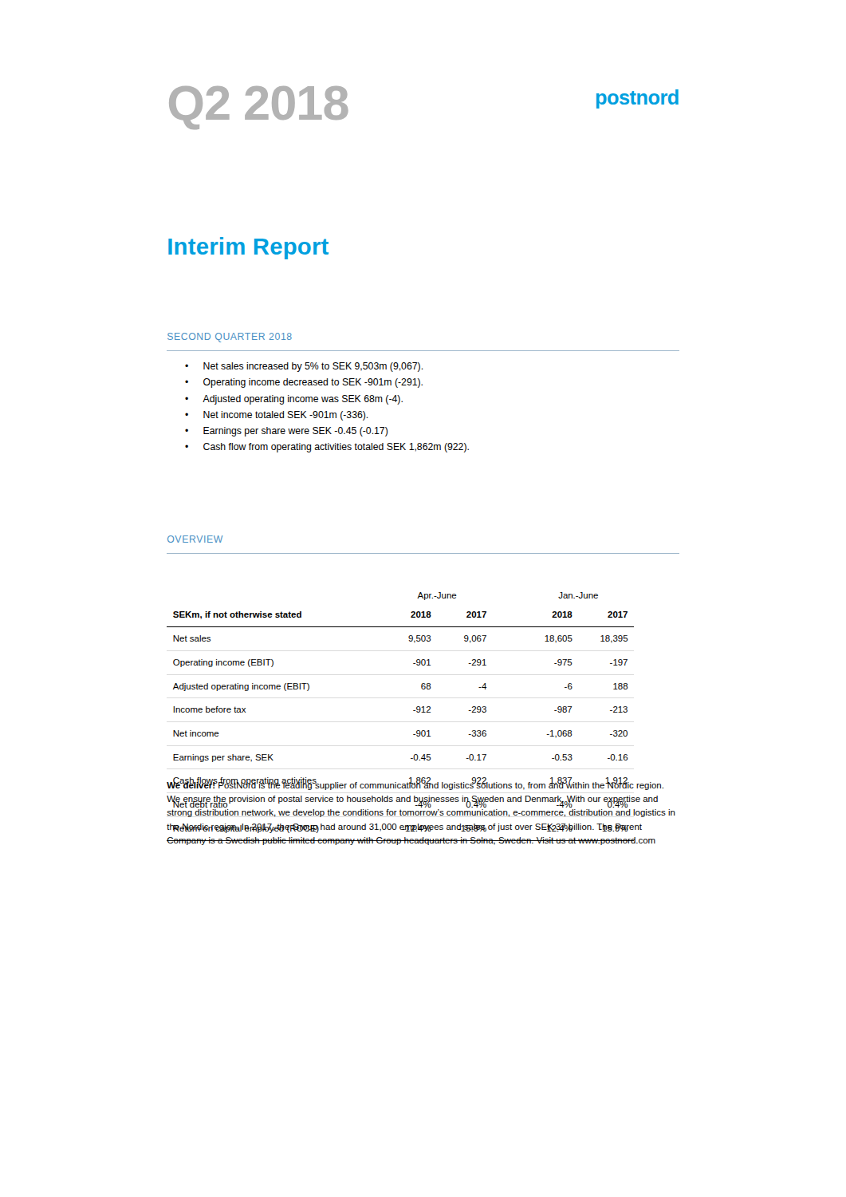Q2 2018
postnord
Interim Report
SECOND QUARTER 2018
Net sales increased by 5% to SEK 9,503m (9,067).
Operating income decreased to SEK -901m (-291).
Adjusted operating income was SEK 68m (-4).
Net income totaled SEK -901m (-336).
Earnings per share were SEK -0.45 (-0.17)
Cash flow from operating activities totaled SEK 1,862m (922).
OVERVIEW
| | Apr.-June | | Jan.-June |
| --- | --- | --- | --- |
| SEKm, if not otherwise stated | 2018 | 2017 | | 2018 | 2017 |
| Net sales | 9,503 | 9,067 | | 18,605 | 18,395 |
| Operating income (EBIT) | -901 | -291 | | -975 | -197 |
| Adjusted operating income (EBIT) | 68 | -4 | | -6 | 188 |
| Income before tax | -912 | -293 | | -987 | -213 |
| Net income | -901 | -336 | | -1,068 | -320 |
| Earnings per share, SEK | -0.45 | -0.17 | | -0.53 | -0.16 |
| Cash flows from operating activities | 1,862 | 922 | | 1,837 | 1,912 |
| Net debt ratio | -4% | 0.4% | | -4% | 0.4% |
| Return on capital employed (ROCE) | -12.4% | -15.9% | | -12.4% | -15.9% |
We deliver! PostNord is the leading supplier of communication and logistics solutions to, from and within the Nordic region. We ensure the provision of postal service to households and businesses in Sweden and Denmark. With our expertise and strong distribution network, we develop the conditions for tomorrow’s communication, e-commerce, distribution and logistics in the Nordic region. In 2017, the Group had around 31,000 employees and sales of just over SEK 37 billion. The Parent Company is a Swedish public limited company with Group headquarters in Solna, Sweden. Visit us at www.postnord.com